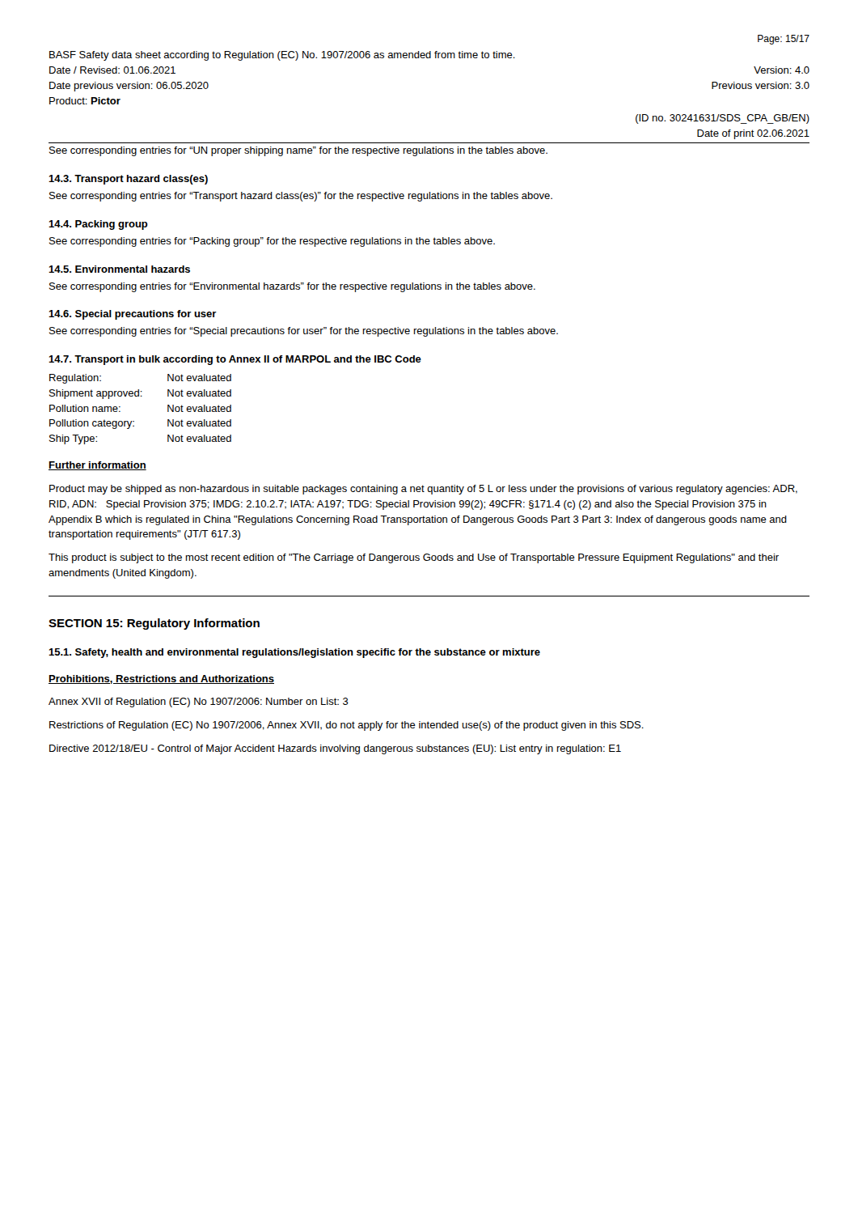Page: 15/17
BASF Safety data sheet according to Regulation (EC) No. 1907/2006 as amended from time to time.
Date / Revised: 01.06.2021
Version: 4.0
Date previous version: 06.05.2020
Previous version: 3.0
Product: Pictor
(ID no. 30241631/SDS_CPA_GB/EN)
Date of print 02.06.2021
See corresponding entries for “UN proper shipping name” for the respective regulations in the tables above.
14.3. Transport hazard class(es)
See corresponding entries for “Transport hazard class(es)” for the respective regulations in the tables above.
14.4. Packing group
See corresponding entries for “Packing group” for the respective regulations in the tables above.
14.5. Environmental hazards
See corresponding entries for “Environmental hazards” for the respective regulations in the tables above.
14.6. Special precautions for user
See corresponding entries for “Special precautions for user” for the respective regulations in the tables above.
14.7. Transport in bulk according to Annex II of MARPOL and the IBC Code
| Regulation: | Not evaluated |
| Shipment approved: | Not evaluated |
| Pollution name: | Not evaluated |
| Pollution category: | Not evaluated |
| Ship Type: | Not evaluated |
Further information
Product may be shipped as non-hazardous in suitable packages containing a net quantity of 5 L or less under the provisions of various regulatory agencies: ADR, RID, ADN: Special Provision 375; IMDG: 2.10.2.7; IATA: A197; TDG: Special Provision 99(2); 49CFR: §171.4 (c) (2) and also the Special Provision 375 in Appendix B which is regulated in China "Regulations Concerning Road Transportation of Dangerous Goods Part 3 Part 3: Index of dangerous goods name and transportation requirements" (JT/T 617.3)
This product is subject to the most recent edition of "The Carriage of Dangerous Goods and Use of Transportable Pressure Equipment Regulations" and their amendments (United Kingdom).
SECTION 15: Regulatory Information
15.1. Safety, health and environmental regulations/legislation specific for the substance or mixture
Prohibitions, Restrictions and Authorizations
Annex XVII of Regulation (EC) No 1907/2006: Number on List: 3
Restrictions of Regulation (EC) No 1907/2006, Annex XVII, do not apply for the intended use(s) of the product given in this SDS.
Directive 2012/18/EU - Control of Major Accident Hazards involving dangerous substances (EU): List entry in regulation: E1